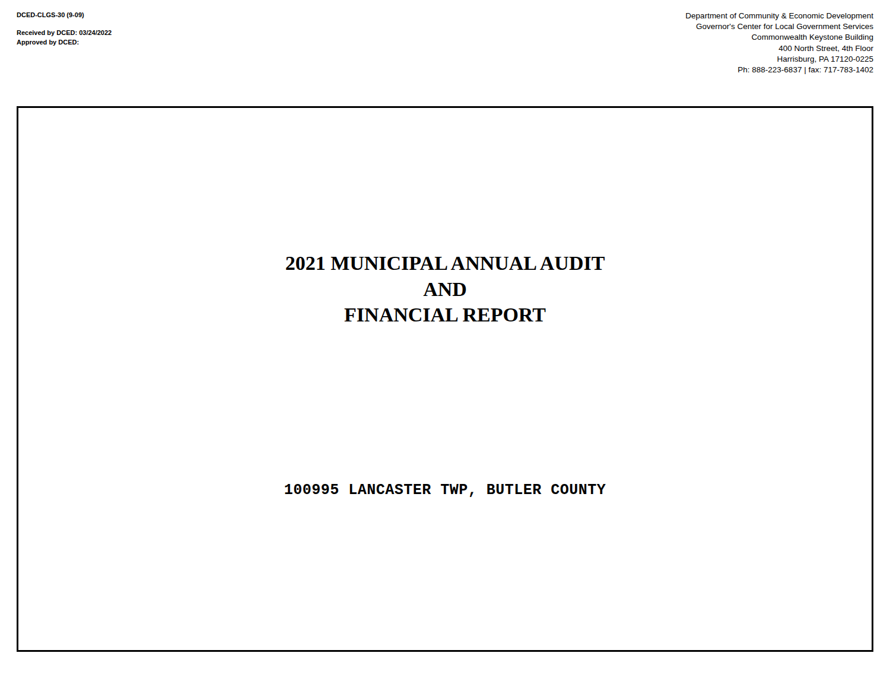DCED-CLGS-30 (9-09)
Received by DCED: 03/24/2022
Approved by DCED:
Department of Community & Economic Development
Governor's Center for Local Government Services
Commonwealth Keystone Building
400 North Street, 4th Floor
Harrisburg, PA 17120-0225
Ph: 888-223-6837 | fax: 717-783-1402
2021 MUNICIPAL ANNUAL AUDIT
AND
FINANCIAL REPORT
100995 LANCASTER TWP, BUTLER COUNTY